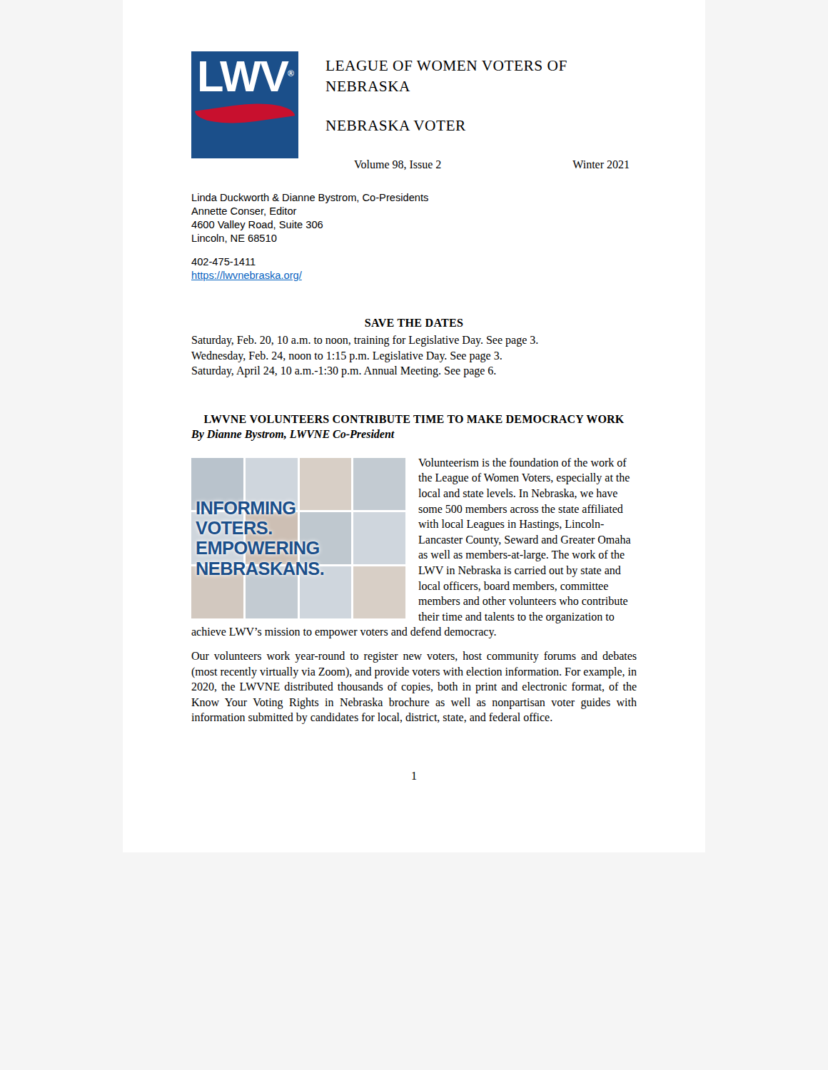LWV®
LEAGUE OF WOMEN VOTERS OF NEBRASKA
NEBRASKA VOTER
Volume 98, Issue 2 Winter 2021
Linda Duckworth & Dianne Bystrom, Co-Presidents
Annette Conser, Editor
4600 Valley Road, Suite 306
Lincoln, NE 68510
402-475-1411
https://lwvnebraska.org/
SAVE THE DATES
Saturday, Feb. 20, 10 a.m. to noon, training for Legislative Day. See page 3.
Wednesday, Feb. 24, noon to 1:15 p.m. Legislative Day. See page 3.
Saturday, April 24, 10 a.m.-1:30 p.m. Annual Meeting. See page 6.
LWVNE VOLUNTEERS CONTRIBUTE TIME TO MAKE DEMOCRACY WORK
By Dianne Bystrom, LWVNE Co-President
INFORMING VOTERS. EMPOWERING NEBRASKANS.
Volunteerism is the foundation of the work of the League of Women Voters, especially at the local and state levels. In Nebraska, we have some 500 members across the state affiliated with local Leagues in Hastings, Lincoln-Lancaster County, Seward and Greater Omaha as well as members-at-large. The work of the LWV in Nebraska is carried out by state and local officers, board members, committee members and other volunteers who contribute their time and talents to the organization to achieve LWV’s mission to empower voters and defend democracy.
Our volunteers work year-round to register new voters, host community forums and debates (most recently virtually via Zoom), and provide voters with election information. For example, in 2020, the LWVNE distributed thousands of copies, both in print and electronic format, of the Know Your Voting Rights in Nebraska brochure as well as nonpartisan voter guides with information submitted by candidates for local, district, state, and federal office.
1